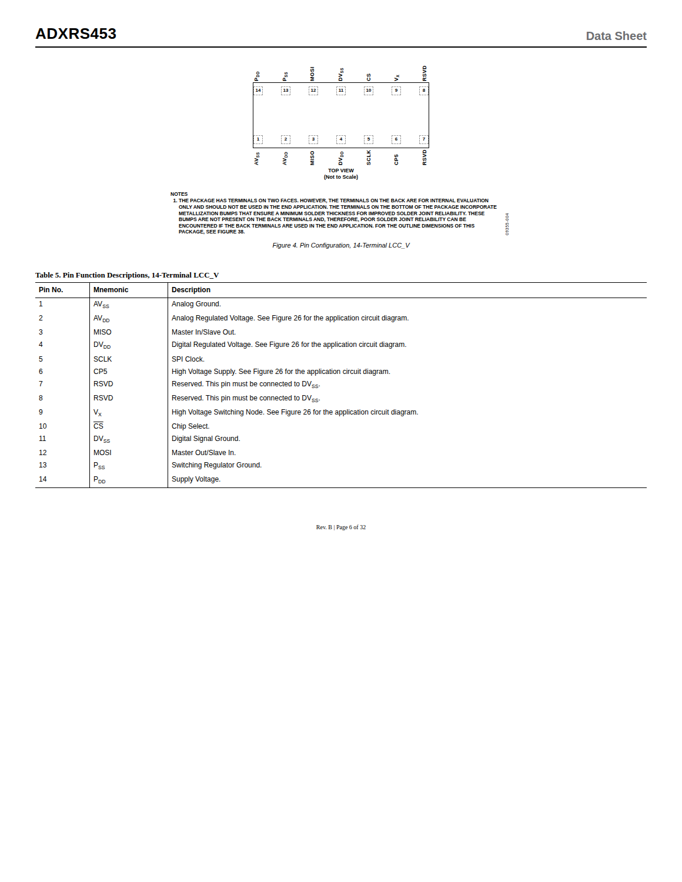ADXRS453
Data Sheet
PDD PSS MOSI DVSS CS VX RSVD
141312111098
1234567
AVSS AVDD MISO DVDD SCLK CP5 RSVD
TOP VIEW
(Not to Scale)
NOTES
THE PACKAGE HAS TERMINALS ON TWO FACES. HOWEVER, THE TERMINALS ON THE BACK ARE FOR INTERNAL EVALUATION ONLY AND SHOULD NOT BE USED IN THE END APPLICATION. THE TERMINALS ON THE BOTTOM OF THE PACKAGE INCORPORATE METALLIZATION BUMPS THAT ENSURE A MINIMUM SOLDER THICKNESS FOR IMPROVED SOLDER JOINT RELIABILITY. THESE BUMPS ARE NOT PRESENT ON THE BACK TERMINALS AND, THEREFORE, POOR SOLDER JOINT RELIABILITY CAN BE ENCOUNTERED IF THE BACK TERMINALS ARE USED IN THE END APPLICATION. FOR THE OUTLINE DIMENSIONS OF THIS PACKAGE, SEE FIGURE 38.
09355-004
Figure 4. Pin Configuration, 14-Terminal LCC_V
Table 5. Pin Function Descriptions, 14-Terminal LCC_V
| Pin No. | Mnemonic | Description |
| --- | --- | --- |
| 1 | AV SS | Analog Ground. |
| 2 | AV DD | Analog Regulated Voltage. See Figure 26 for the application circuit diagram. |
| 3 | MISO | Master In/Slave Out. |
| 4 | DV DD | Digital Regulated Voltage. See Figure 26 for the application circuit diagram. |
| 5 | SCLK | SPI Clock. |
| 6 | CP5 | High Voltage Supply. See Figure 26 for the application circuit diagram. |
| 7 | RSVD | Reserved. This pin must be connected to DV SS . |
| 8 | RSVD | Reserved. This pin must be connected to DV SS . |
| 9 | V X | High Voltage Switching Node. See Figure 26 for the application circuit diagram. |
| 10 | CS | Chip Select. |
| 11 | DV SS | Digital Signal Ground. |
| 12 | MOSI | Master Out/Slave In. |
| 13 | P SS | Switching Regulator Ground. |
| 14 | P DD | Supply Voltage. |
Rev. B | Page 6 of 32